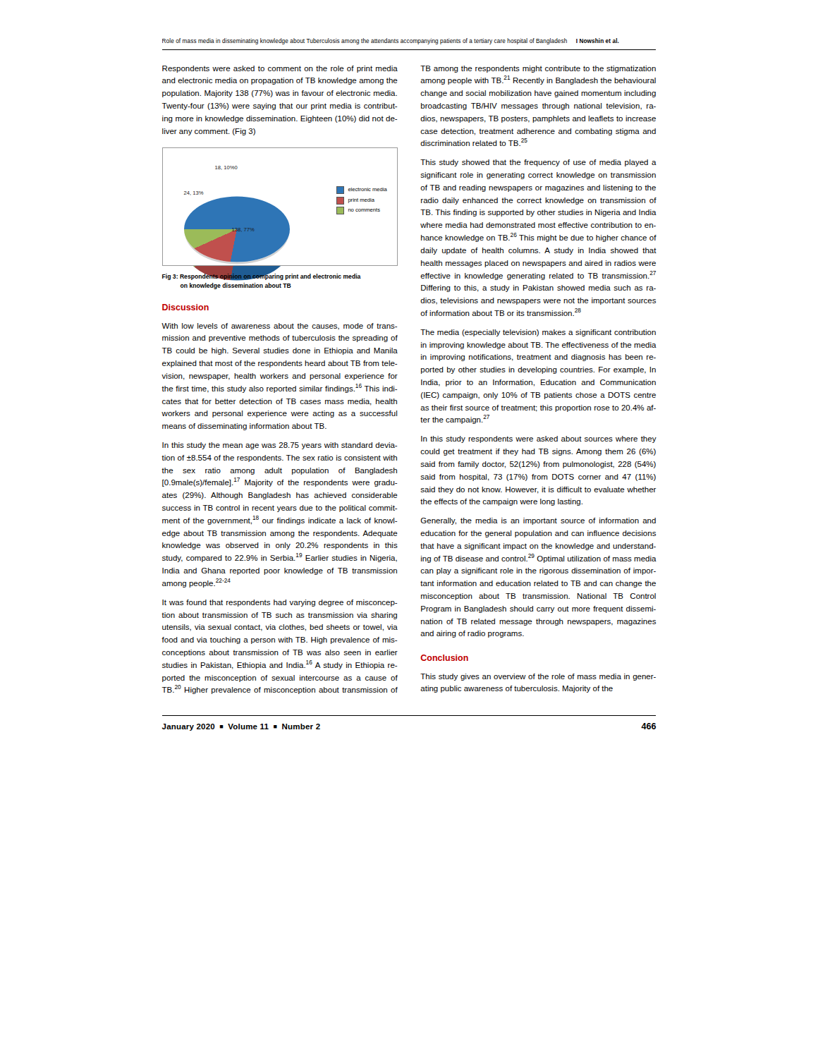Role of mass media in disseminating knowledge about Tuberculosis among the attendants accompanying patients of a tertiary care hospital of Bangladesh I Nowshin et al.
Respondents were asked to comment on the role of print media and electronic media on propagation of TB knowledge among the population. Majority 138 (77%) was in favour of electronic media. Twenty-four (13%) were saying that our print media is contributing more in knowledge dissemination. Eighteen (10%) did not deliver any comment. (Fig 3)
18, 10%0 24, 13% 138, 77%
electronic media
print media
no comments
Fig 3: Respondents opinion on comparing print and electronic media on knowledge dissemination about TB
Discussion
With low levels of awareness about the causes, mode of transmission and preventive methods of tuberculosis the spreading of TB could be high. Several studies done in Ethiopia and Manila explained that most of the respondents heard about TB from television, newspaper, health workers and personal experience for the first time, this study also reported similar findings.16 This indicates that for better detection of TB cases mass media, health workers and personal experience were acting as a successful means of disseminating information about TB.
In this study the mean age was 28.75 years with standard deviation of ±8.554 of the respondents. The sex ratio is consistent with the sex ratio among adult population of Bangladesh [0.9male(s)/female].17 Majority of the respondents were graduates (29%). Although Bangladesh has achieved considerable success in TB control in recent years due to the political commitment of the government,18 our findings indicate a lack of knowledge about TB transmission among the respondents. Adequate knowledge was observed in only 20.2% respondents in this study, compared to 22.9% in Serbia.19 Earlier studies in Nigeria, India and Ghana reported poor knowledge of TB transmission among people.22-24
It was found that respondents had varying degree of misconception about transmission of TB such as transmission via sharing utensils, via sexual contact, via clothes, bed sheets or towel, via food and via touching a person with TB. High prevalence of misconceptions about transmission of TB was also seen in earlier studies in Pakistan, Ethiopia and India.16 A study in Ethiopia reported the misconception of sexual intercourse as a cause of TB.20 Higher prevalence of misconception about transmission of TB among the respondents might contribute to the stigmatization among people with TB.21 Recently in Bangladesh the behavioural change and social mobilization have gained momentum including broadcasting TB/HIV messages through national television, radios, newspapers, TB posters, pamphlets and leaflets to increase case detection, treatment adherence and combating stigma and discrimination related to TB.25
This study showed that the frequency of use of media played a significant role in generating correct knowledge on transmission of TB and reading newspapers or magazines and listening to the radio daily enhanced the correct knowledge on transmission of TB. This finding is supported by other studies in Nigeria and India where media had demonstrated most effective contribution to enhance knowledge on TB.26 This might be due to higher chance of daily update of health columns. A study in India showed that health messages placed on newspapers and aired in radios were effective in knowledge generating related to TB transmission.27 Differing to this, a study in Pakistan showed media such as radios, televisions and newspapers were not the important sources of information about TB or its transmission.28
The media (especially television) makes a significant contribution in improving knowledge about TB. The effectiveness of the media in improving notifications, treatment and diagnosis has been reported by other studies in developing countries. For example, In India, prior to an Information, Education and Communication (IEC) campaign, only 10% of TB patients chose a DOTS centre as their first source of treatment; this proportion rose to 20.4% after the campaign.27
In this study respondents were asked about sources where they could get treatment if they had TB signs. Among them 26 (6%) said from family doctor, 52(12%) from pulmonologist, 228 (54%) said from hospital, 73 (17%) from DOTS corner and 47 (11%) said they do not know. However, it is difficult to evaluate whether the effects of the campaign were long lasting.
Generally, the media is an important source of information and education for the general population and can influence decisions that have a significant impact on the knowledge and understanding of TB disease and control.29 Optimal utilization of mass media can play a significant role in the rigorous dissemination of important information and education related to TB and can change the misconception about TB transmission. National TB Control Program in Bangladesh should carry out more frequent dissemination of TB related message through newspapers, magazines and airing of radio programs.
Conclusion
This study gives an overview of the role of mass media in generating public awareness of tuberculosis. Majority of the
January 2020 ■ Volume 11 ■ Number 2
466